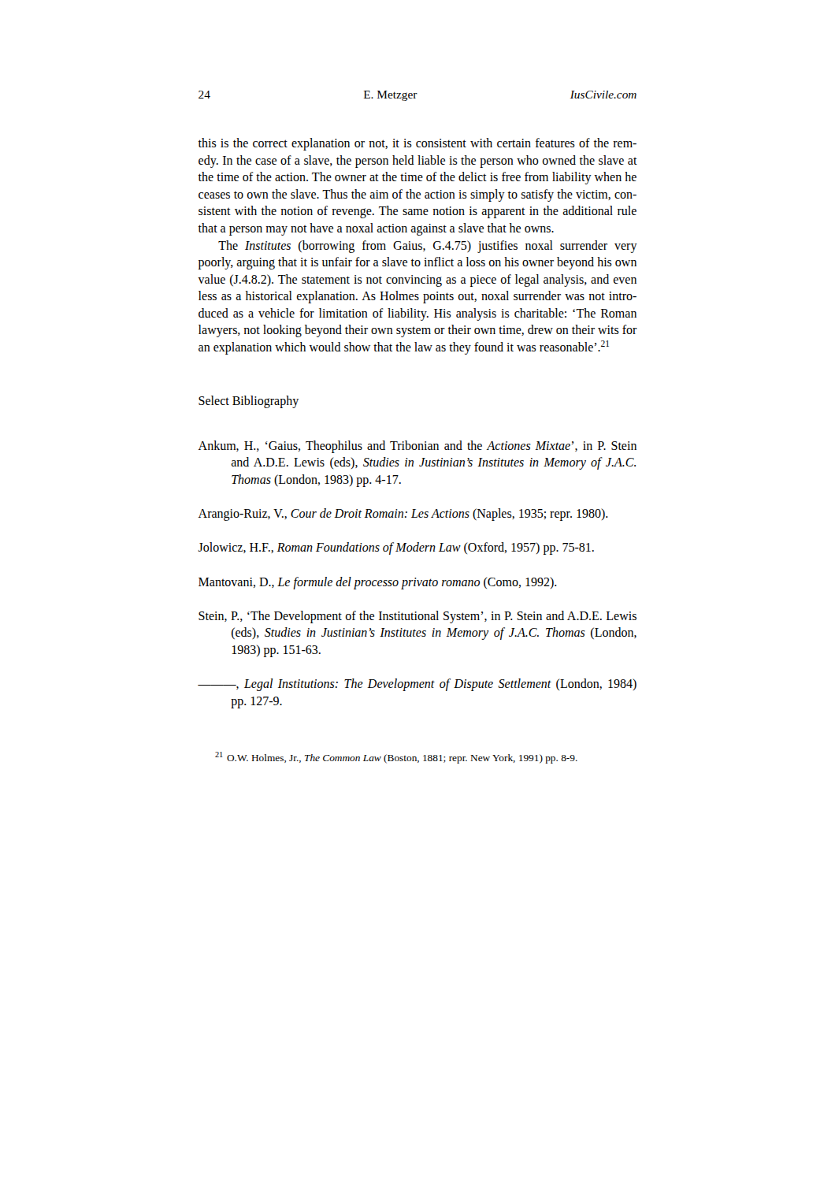24 E. Metzger IusCivile.com
this is the correct explanation or not, it is consistent with certain features of the remedy. In the case of a slave, the person held liable is the person who owned the slave at the time of the action. The owner at the time of the delict is free from liability when he ceases to own the slave. Thus the aim of the action is simply to satisfy the victim, consistent with the notion of revenge. The same notion is apparent in the additional rule that a person may not have a noxal action against a slave that he owns.
The Institutes (borrowing from Gaius, G.4.75) justifies noxal surrender very poorly, arguing that it is unfair for a slave to inflict a loss on his owner beyond his own value (J.4.8.2). The statement is not convincing as a piece of legal analysis, and even less as a historical explanation. As Holmes points out, noxal surrender was not introduced as a vehicle for limitation of liability. His analysis is charitable: ‘The Roman lawyers, not looking beyond their own system or their own time, drew on their wits for an explanation which would show that the law as they found it was reasonable’.21
Select Bibliography
Ankum, H., ‘Gaius, Theophilus and Tribonian and the Actiones Mixtae’, in P. Stein and A.D.E. Lewis (eds), Studies in Justinian’s Institutes in Memory of J.A.C. Thomas (London, 1983) pp. 4-17.
Arangio-Ruiz, V., Cour de Droit Romain: Les Actions (Naples, 1935; repr. 1980).
Jolowicz, H.F., Roman Foundations of Modern Law (Oxford, 1957) pp. 75-81.
Mantovani, D., Le formule del processo privato romano (Como, 1992).
Stein, P., ‘The Development of the Institutional System’, in P. Stein and A.D.E. Lewis (eds), Studies in Justinian’s Institutes in Memory of J.A.C. Thomas (London, 1983) pp. 151-63.
———, Legal Institutions: The Development of Dispute Settlement (London, 1984) pp. 127-9.
21 O.W. Holmes, Jr., The Common Law (Boston, 1881; repr. New York, 1991) pp. 8-9.